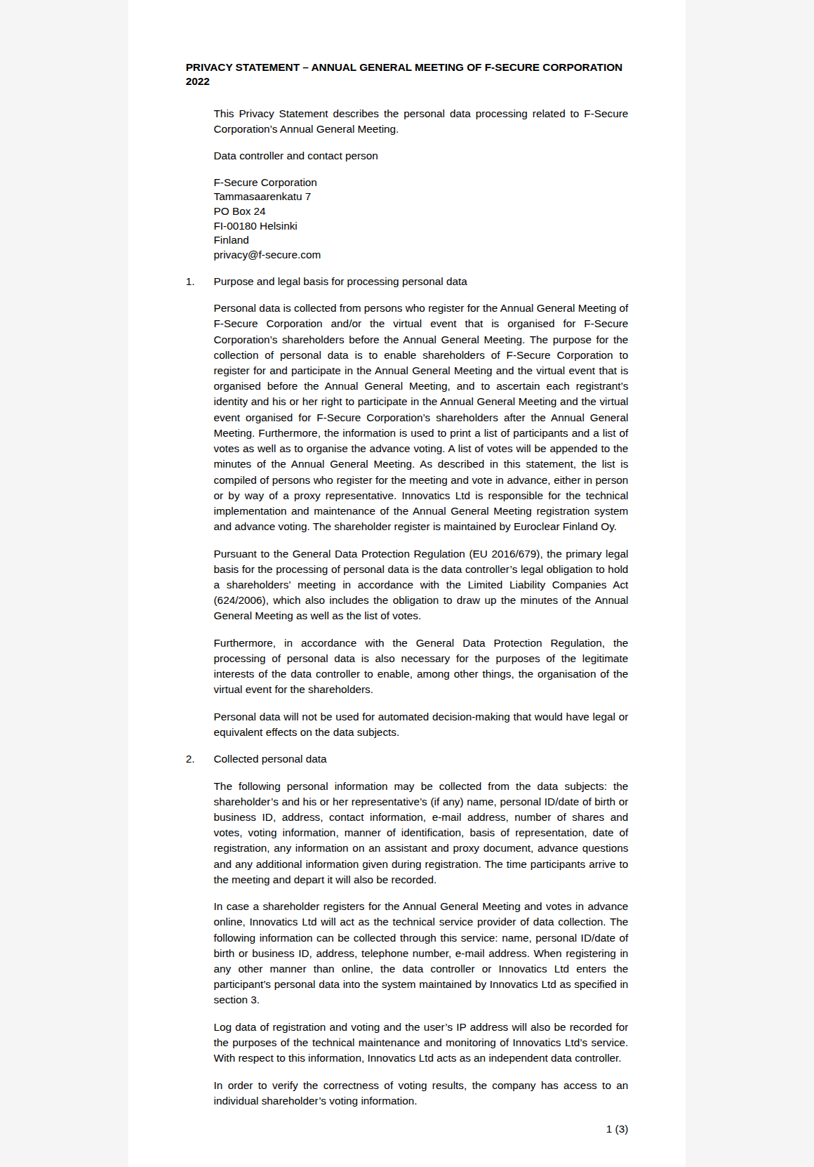PRIVACY STATEMENT – ANNUAL GENERAL MEETING OF F-SECURE CORPORATION 2022
This Privacy Statement describes the personal data processing related to F-Secure Corporation’s Annual General Meeting.
Data controller and contact person
F-Secure Corporation
Tammasaarenkatu 7
PO Box 24
FI-00180 Helsinki
Finland
privacy@f-secure.com
Purpose and legal basis for processing personal data
Personal data is collected from persons who register for the Annual General Meeting of F-Secure Corporation and/or the virtual event that is organised for F-Secure Corporation’s shareholders before the Annual General Meeting. The purpose for the collection of personal data is to enable shareholders of F-Secure Corporation to register for and participate in the Annual General Meeting and the virtual event that is organised before the Annual General Meeting, and to ascertain each registrant’s identity and his or her right to participate in the Annual General Meeting and the virtual event organised for F-Secure Corporation’s shareholders after the Annual General Meeting. Furthermore, the information is used to print a list of participants and a list of votes as well as to organise the advance voting. A list of votes will be appended to the minutes of the Annual General Meeting. As described in this statement, the list is compiled of persons who register for the meeting and vote in advance, either in person or by way of a proxy representative. Innovatics Ltd is responsible for the technical implementation and maintenance of the Annual General Meeting registration system and advance voting. The shareholder register is maintained by Euroclear Finland Oy.
Pursuant to the General Data Protection Regulation (EU 2016/679), the primary legal basis for the processing of personal data is the data controller’s legal obligation to hold a shareholders’ meeting in accordance with the Limited Liability Companies Act (624/2006), which also includes the obligation to draw up the minutes of the Annual General Meeting as well as the list of votes.
Furthermore, in accordance with the General Data Protection Regulation, the processing of personal data is also necessary for the purposes of the legitimate interests of the data controller to enable, among other things, the organisation of the virtual event for the shareholders.
Personal data will not be used for automated decision-making that would have legal or equivalent effects on the data subjects.
Collected personal data
The following personal information may be collected from the data subjects: the shareholder’s and his or her representative’s (if any) name, personal ID/date of birth or business ID, address, contact information, e-mail address, number of shares and votes, voting information, manner of identification, basis of representation, date of registration, any information on an assistant and proxy document, advance questions and any additional information given during registration. The time participants arrive to the meeting and depart it will also be recorded.
In case a shareholder registers for the Annual General Meeting and votes in advance online, Innovatics Ltd will act as the technical service provider of data collection. The following information can be collected through this service: name, personal ID/date of birth or business ID, address, telephone number, e-mail address. When registering in any other manner than online, the data controller or Innovatics Ltd enters the participant’s personal data into the system maintained by Innovatics Ltd as specified in section 3.
Log data of registration and voting and the user’s IP address will also be recorded for the purposes of the technical maintenance and monitoring of Innovatics Ltd’s service. With respect to this information, Innovatics Ltd acts as an independent data controller.
In order to verify the correctness of voting results, the company has access to an individual shareholder’s voting information.
1 (3)